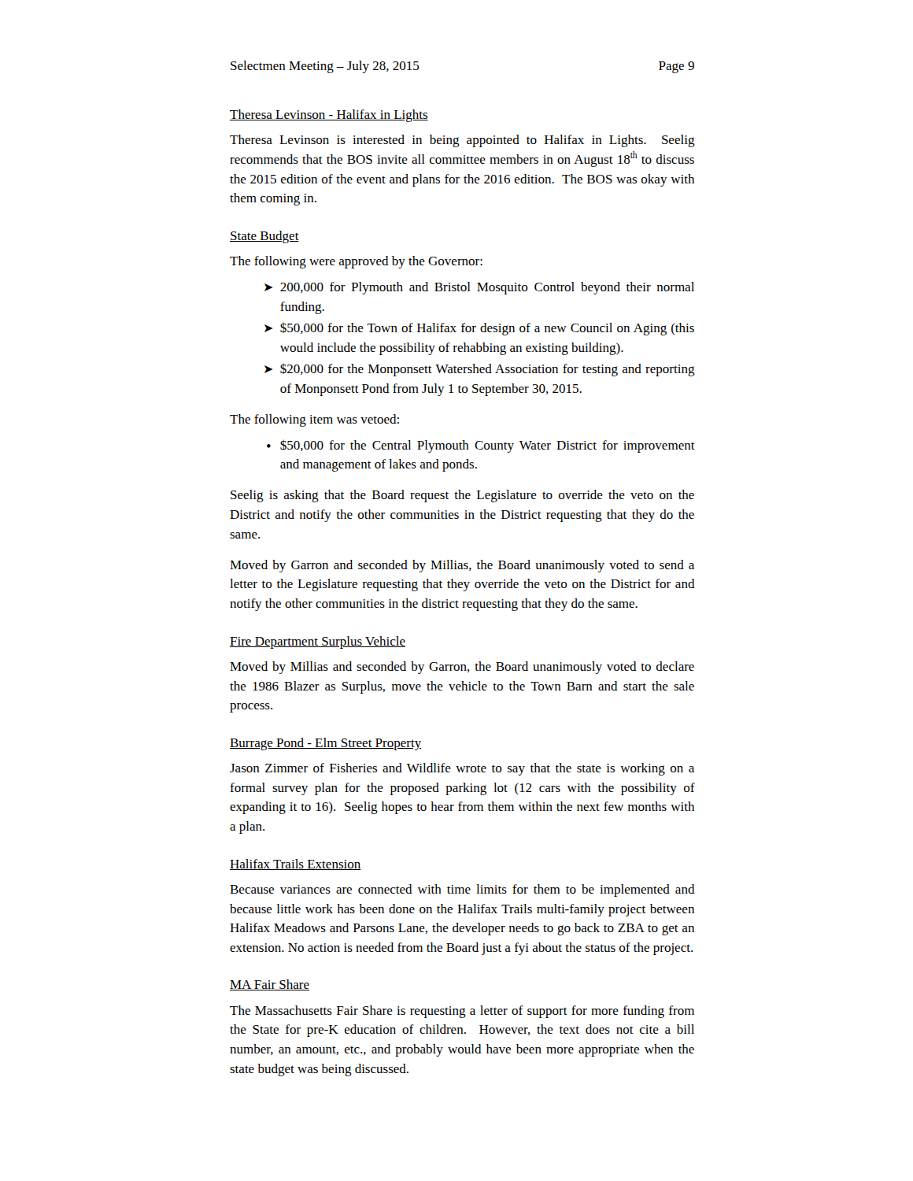Selectmen Meeting – July 28, 2015
Page 9
Theresa Levinson - Halifax in Lights
Theresa Levinson is interested in being appointed to Halifax in Lights. Seelig recommends that the BOS invite all committee members in on August 18th to discuss the 2015 edition of the event and plans for the 2016 edition. The BOS was okay with them coming in.
State Budget
The following were approved by the Governor:
200,000 for Plymouth and Bristol Mosquito Control beyond their normal funding.
$50,000 for the Town of Halifax for design of a new Council on Aging (this would include the possibility of rehabbing an existing building).
$20,000 for the Monponsett Watershed Association for testing and reporting of Monponsett Pond from July 1 to September 30, 2015.
The following item was vetoed:
$50,000 for the Central Plymouth County Water District for improvement and management of lakes and ponds.
Seelig is asking that the Board request the Legislature to override the veto on the District and notify the other communities in the District requesting that they do the same.
Moved by Garron and seconded by Millias, the Board unanimously voted to send a letter to the Legislature requesting that they override the veto on the District for and notify the other communities in the district requesting that they do the same.
Fire Department Surplus Vehicle
Moved by Millias and seconded by Garron, the Board unanimously voted to declare the 1986 Blazer as Surplus, move the vehicle to the Town Barn and start the sale process.
Burrage Pond - Elm Street Property
Jason Zimmer of Fisheries and Wildlife wrote to say that the state is working on a formal survey plan for the proposed parking lot (12 cars with the possibility of expanding it to 16). Seelig hopes to hear from them within the next few months with a plan.
Halifax Trails Extension
Because variances are connected with time limits for them to be implemented and because little work has been done on the Halifax Trails multi-family project between Halifax Meadows and Parsons Lane, the developer needs to go back to ZBA to get an extension. No action is needed from the Board just a fyi about the status of the project.
MA Fair Share
The Massachusetts Fair Share is requesting a letter of support for more funding from the State for pre-K education of children. However, the text does not cite a bill number, an amount, etc., and probably would have been more appropriate when the state budget was being discussed.